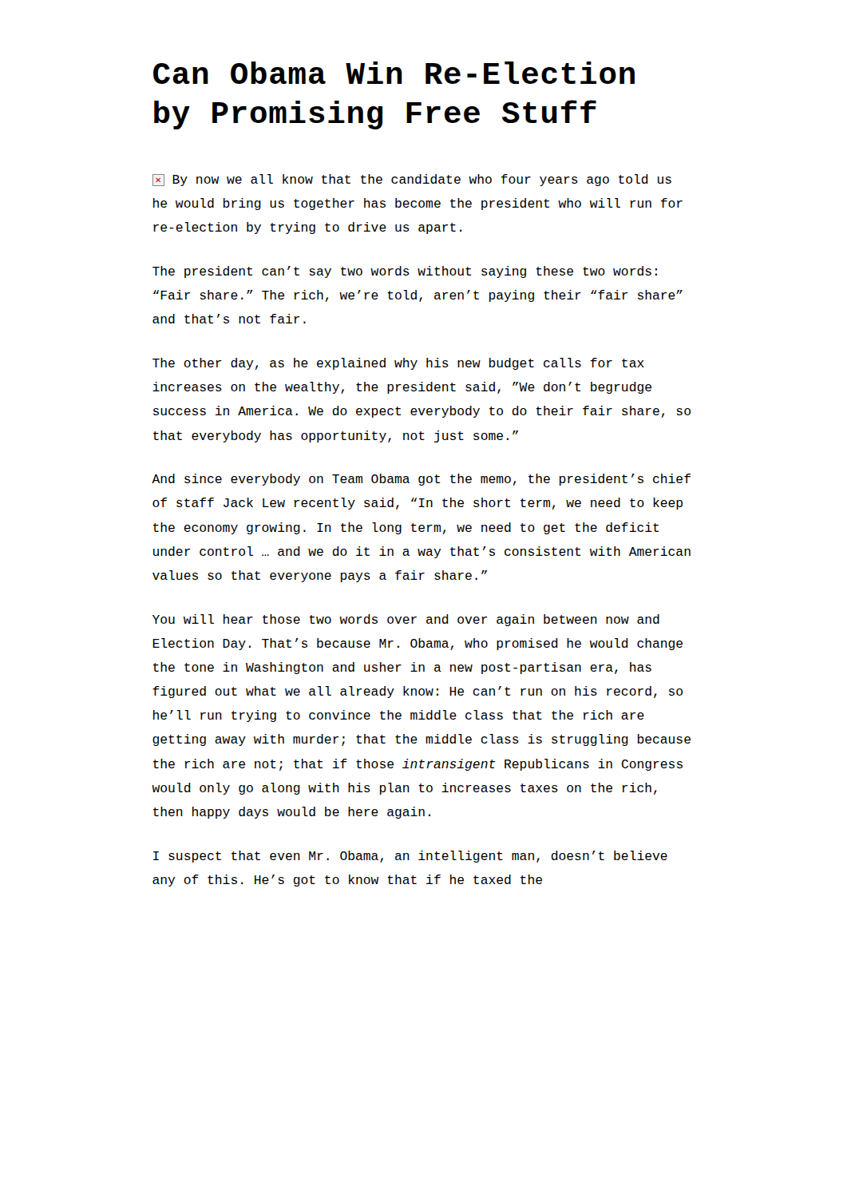Can Obama Win Re-Election by Promising Free Stuff
✕By now we all know that the candidate who four years ago told us he would bring us together has become the president who will run for re-election by trying to drive us apart.
The president can’t say two words without saying these two words: “Fair share.” The rich, we’re told, aren’t paying their “fair share” and that’s not fair.
The other day, as he explained why his new budget calls for tax increases on the wealthy, the president said, ”We don’t begrudge success in America. We do expect everybody to do their fair share, so that everybody has opportunity, not just some.”
And since everybody on Team Obama got the memo, the president’s chief of staff Jack Lew recently said, “In the short term, we need to keep the economy growing. In the long term, we need to get the deficit under control … and we do it in a way that’s consistent with American values so that everyone pays a fair share.”
You will hear those two words over and over again between now and Election Day. That’s because Mr. Obama, who promised he would change the tone in Washington and usher in a new post-partisan era, has figured out what we all already know: He can’t run on his record, so he’ll run trying to convince the middle class that the rich are getting away with murder; that the middle class is struggling because the rich are not; that if those intransigent Republicans in Congress would only go along with his plan to increases taxes on the rich, then happy days would be here again.
I suspect that even Mr. Obama, an intelligent man, doesn’t believe any of this. He’s got to know that if he taxed the